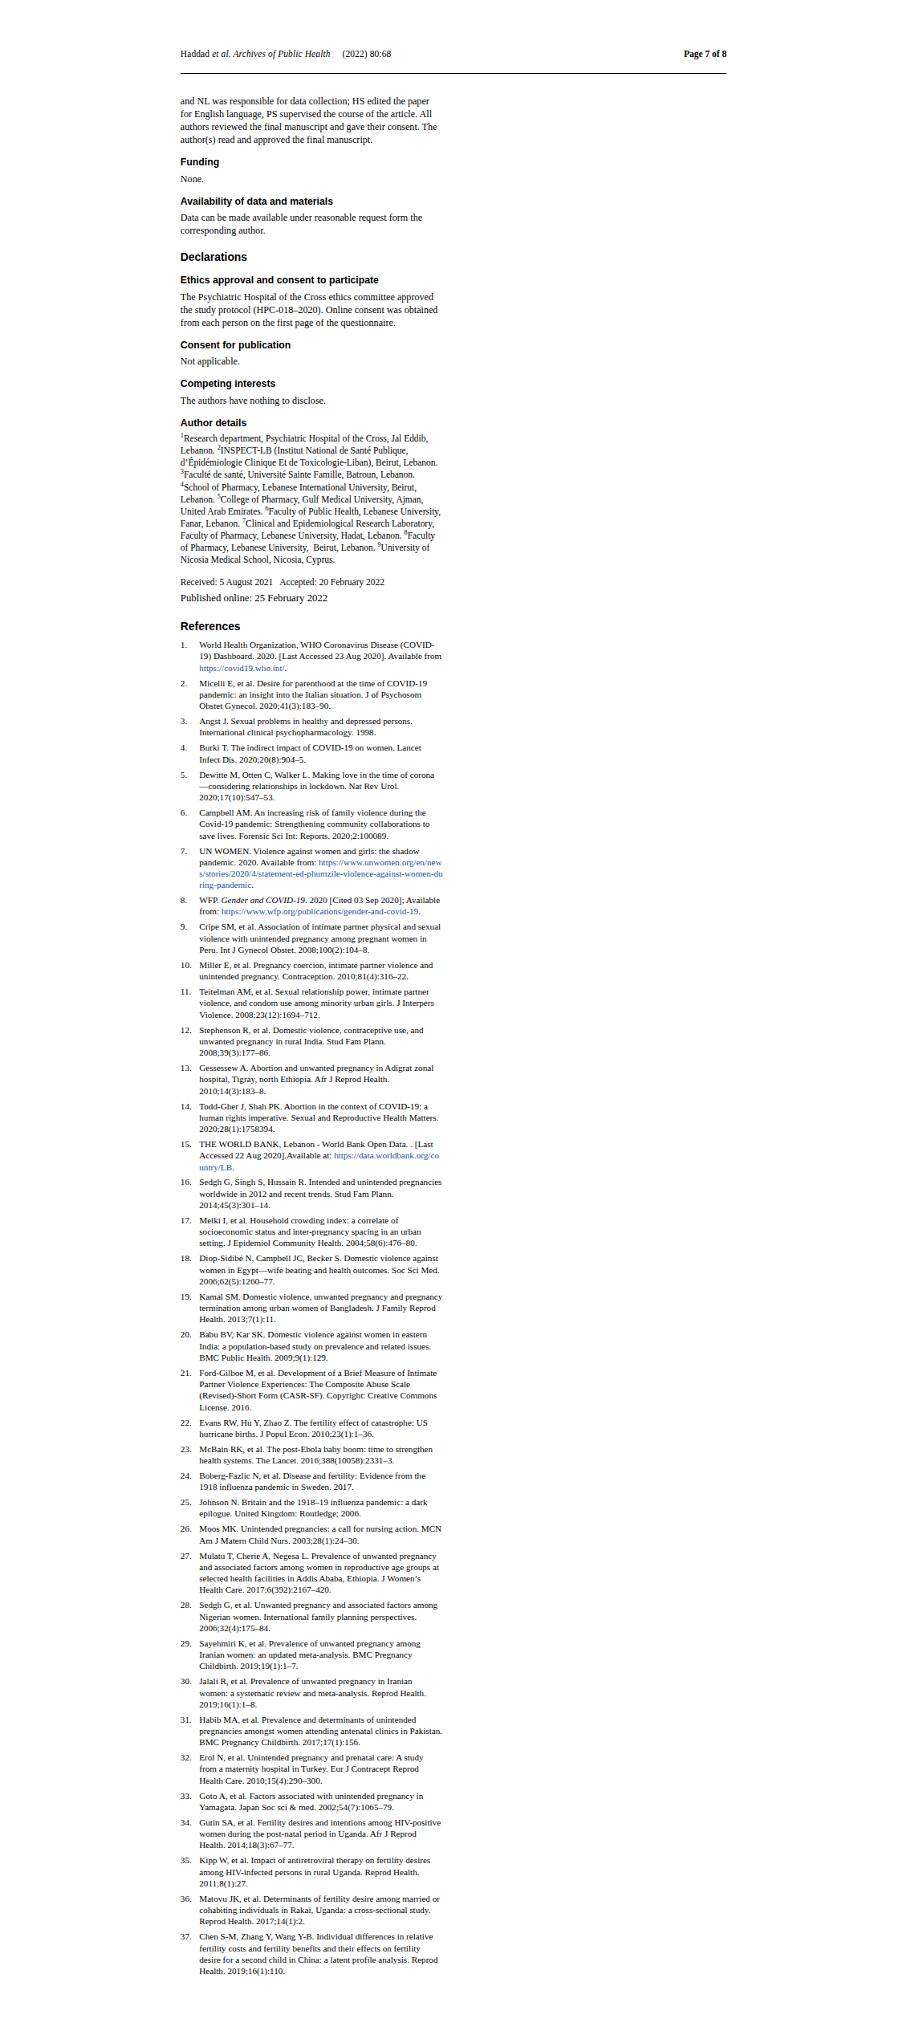Haddad et al. Archives of Public Health (2022) 80:68
Page 7 of 8
and NL was responsible for data collection; HS edited the paper for English language, PS supervised the course of the article. All authors reviewed the final manuscript and gave their consent. The author(s) read and approved the final manuscript.
Funding
None.
Availability of data and materials
Data can be made available under reasonable request form the corresponding author.
Declarations
Ethics approval and consent to participate
The Psychiatric Hospital of the Cross ethics committee approved the study protocol (HPC-018–2020). Online consent was obtained from each person on the first page of the questionnaire.
Consent for publication
Not applicable.
Competing interests
The authors have nothing to disclose.
Author details
1Research department, Psychiatric Hospital of the Cross, Jal Eddib, Lebanon. 2INSPECT-LB (Institut National de Santé Publique, d’Épidémiologie Clinique Et de Toxicologie-Liban), Beirut, Lebanon. 3Faculté de santé, Université Sainte Famille, Batroun, Lebanon. 4School of Pharmacy, Lebanese International University, Beirut, Lebanon. 5College of Pharmacy, Gulf Medical University, Ajman, United Arab Emirates. 6Faculty of Public Health, Lebanese University, Fanar, Lebanon. 7Clinical and Epidemiological Research Laboratory, Faculty of Pharmacy, Lebanese University, Hadat, Lebanon. 8Faculty of Pharmacy, Lebanese University, Beirut, Lebanon. 9University of Nicosia Medical School, Nicosia, Cyprus.
Received: 5 August 2021 Accepted: 20 February 2022
Published online: 25 February 2022
References
World Health Organization, WHO Coronavirus Disease (COVID-19) Dashboard. 2020. [Last Accessed 23 Aug 2020]. Available from https://covid19.who.int/.
Micelli E, et al. Desire for parenthood at the time of COVID-19 pandemic: an insight into the Italian situation. J of Psychosom Obstet Gynecol. 2020;41(3):183–90.
Angst J. Sexual problems in healthy and depressed persons. International clinical psychopharmacology. 1998.
Burki T. The indirect impact of COVID-19 on women. Lancet Infect Dis. 2020;20(8):904–5.
Dewitte M, Otten C, Walker L. Making love in the time of corona—considering relationships in lockdown. Nat Rev Urol. 2020;17(10):547–53.
Campbell AM. An increasing risk of family violence during the Covid-19 pandemic: Strengthening community collaborations to save lives. Forensic Sci Int: Reports. 2020;2:100089.
UN WOMEN. Violence against women and girls: the shadow pandemic. 2020. Available from: https://www.unwomen.org/en/news/stories/2020/4/statement-ed-phumzile-violence-against-women-during-pandemic.
WFP. Gender and COVID-19. 2020 [Cited 03 Sep 2020]; Available from: https://www.wfp.org/publications/gender-and-covid-19.
Cripe SM, et al. Association of intimate partner physical and sexual violence with unintended pregnancy among pregnant women in Peru. Int J Gynecol Obstet. 2008;100(2):104–8.
Miller E, et al. Pregnancy coercion, intimate partner violence and unintended pregnancy. Contraception. 2010;81(4):316–22.
Teitelman AM, et al. Sexual relationship power, intimate partner violence, and condom use among minority urban girls. J Interpers Violence. 2008;23(12):1694–712.
Stephenson R, et al. Domestic violence, contraceptive use, and unwanted pregnancy in rural India. Stud Fam Plann. 2008;39(3):177–86.
Gessessew A. Abortion and unwanted pregnancy in Adigrat zonal hospital, Tigray, north Ethiopia. Afr J Reprod Health. 2010;14(3):183–8.
Todd-Gher J, Shah PK. Abortion in the context of COVID-19: a human rights imperative. Sexual and Reproductive Health Matters. 2020;28(1):1758394.
THE WORLD BANK, Lebanon - World Bank Open Data. . [Last Accessed 22 Aug 2020].Available at: https://data.worldbank.org/country/LB.
Sedgh G, Singh S, Hussain R. Intended and unintended pregnancies worldwide in 2012 and recent trends. Stud Fam Plann. 2014;45(3):301–14.
Melki I, et al. Household crowding index: a correlate of socioeconomic status and inter-pregnancy spacing in an urban setting. J Epidemiol Community Health. 2004;58(6):476–80.
Diop-Sidibé N, Campbell JC, Becker S. Domestic violence against women in Egypt—wife beating and health outcomes. Soc Sci Med. 2006;62(5):1260–77.
Kamal SM. Domestic violence, unwanted pregnancy and pregnancy termination among urban women of Bangladesh. J Family Reprod Health. 2013;7(1):11.
Babu BV, Kar SK. Domestic violence against women in eastern India: a population-based study on prevalence and related issues. BMC Public Health. 2009;9(1):129.
Ford-Gilboe M, et al. Development of a Brief Measure of Intimate Partner Violence Experiences: The Composite Abuse Scale (Revised)-Short Form (CASR-SF). Copyright: Creative Commons License. 2016.
Evans RW, Hu Y, Zhao Z. The fertility effect of catastrophe: US hurricane births. J Popul Econ. 2010;23(1):1–36.
McBain RK, et al. The post-Ebola baby boom: time to strengthen health systems. The Lancet. 2016;388(10058):2331–3.
Boberg-Fazlic N, et al. Disease and fertility: Evidence from the 1918 influenza pandemic in Sweden. 2017.
Johnson N. Britain and the 1918–19 influenza pandemic: a dark epilogue. United Kingdom: Routledge; 2006.
Moos MK. Unintended pregnancies: a call for nursing action. MCN Am J Matern Child Nurs. 2003;28(1):24–30.
Mulatu T, Cherie A, Negesa L. Prevalence of unwanted pregnancy and associated factors among women in reproductive age groups at selected health facilities in Addis Ababa, Ethiopia. J Women’s Health Care. 2017;6(392):2167–420.
Sedgh G, et al. Unwanted pregnancy and associated factors among Nigerian women. International family planning perspectives. 2006;32(4):175–84.
Sayehmiri K, et al. Prevalence of unwanted pregnancy among Iranian women: an updated meta-analysis. BMC Pregnancy Childbirth. 2019;19(1):1–7.
Jalali R, et al. Prevalence of unwanted pregnancy in Iranian women: a systematic review and meta-analysis. Reprod Health. 2019;16(1):1–8.
Habib MA, et al. Prevalence and determinants of unintended pregnancies amongst women attending antenatal clinics in Pakistan. BMC Pregnancy Childbirth. 2017;17(1):156.
Erol N, et al. Unintended pregnancy and prenatal care: A study from a maternity hospital in Turkey. Eur J Contracept Reprod Health Care. 2010;15(4):290–300.
Goto A, et al. Factors associated with unintended pregnancy in Yamagata. Japan Soc sci & med. 2002;54(7):1065–79.
Gutin SA, et al. Fertility desires and intentions among HIV-positive women during the post-natal period in Uganda. Afr J Reprod Health. 2014;18(3):67–77.
Kipp W, et al. Impact of antiretroviral therapy on fertility desires among HIV-infected persons in rural Uganda. Reprod Health. 2011;8(1):27.
Matovu JK, et al. Determinants of fertility desire among married or cohabiting individuals in Rakai, Uganda: a cross-sectional study. Reprod Health. 2017;14(1):2.
Chen S-M, Zhang Y, Wang Y-B. Individual differences in relative fertility costs and fertility benefits and their effects on fertility desire for a second child in China: a latent profile analysis. Reprod Health. 2019;16(1):110.